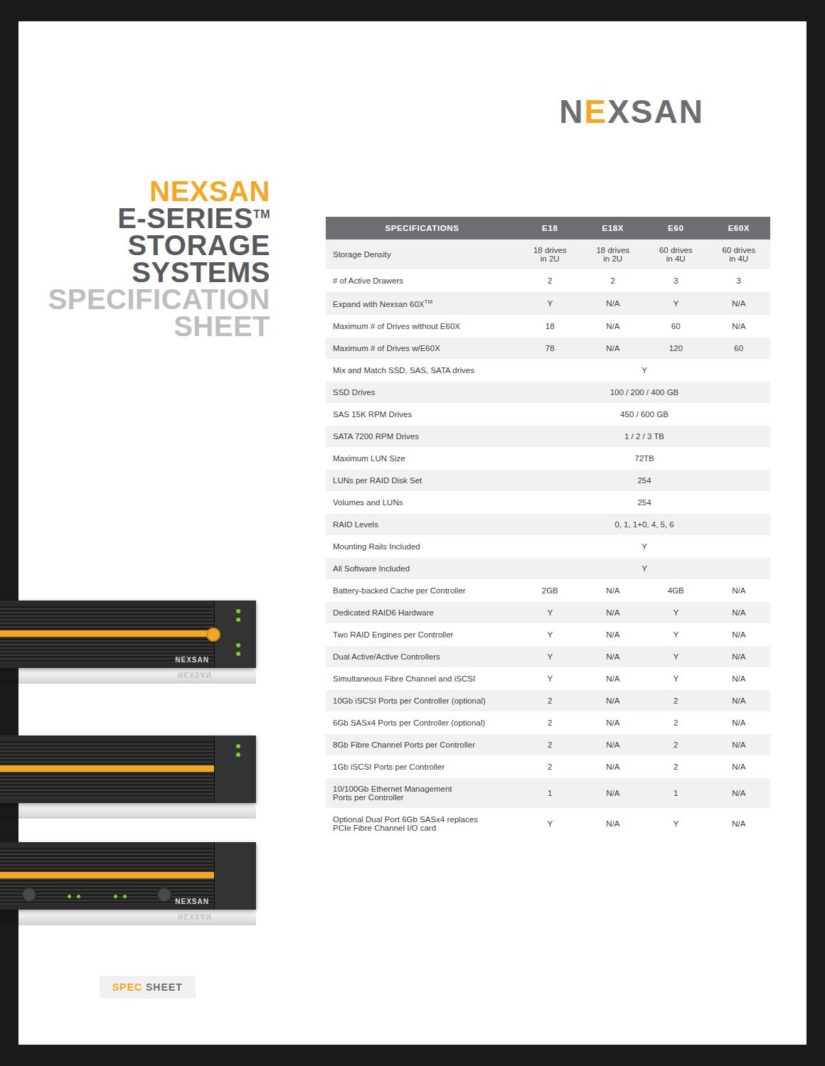NEXSAN
NEXSAN
E-SERIESTM
STORAGE
SYSTEMS
SPECIFICATION
SHEET
NEXSAN
NEXSAN
NEXSAN
NEXSAN
SPEC SHEET
| SPECIFICATIONS | E18 | E18X | E60 | E60X |
| --- | --- | --- | --- | --- |
| Storage Density | 18 drives in 2U | 18 drives in 2U | 60 drives in 4U | 60 drives in 4U |
| # of Active Drawers | 2 | 2 | 3 | 3 |
| Expand with Nexsan 60X TM | Y | N/A | Y | N/A |
| Maximum # of Drives without E60X | 18 | N/A | 60 | N/A |
| Maximum # of Drives w/E60X | 78 | N/A | 120 | 60 |
| Mix and Match SSD, SAS, SATA drives | Y |
| SSD Drives | 100 / 200 / 400 GB |
| SAS 15K RPM Drives | 450 / 600 GB |
| SATA 7200 RPM Drives | 1 / 2 / 3 TB |
| Maximum LUN Size | 72TB |
| LUNs per RAID Disk Set | 254 |
| Volumes and LUNs | 254 |
| RAID Levels | 0, 1, 1+0, 4, 5, 6 |
| Mounting Rails Included | Y |
| All Software Included | Y |
| Battery-backed Cache per Controller | 2GB | N/A | 4GB | N/A |
| Dedicated RAID6 Hardware | Y | N/A | Y | N/A |
| Two RAID Engines per Controller | Y | N/A | Y | N/A |
| Dual Active/Active Controllers | Y | N/A | Y | N/A |
| Simultaneous Fibre Channel and iSCSI | Y | N/A | Y | N/A |
| 10Gb iSCSI Ports per Controller (optional) | 2 | N/A | 2 | N/A |
| 6Gb SASx4 Ports per Controller (optional) | 2 | N/A | 2 | N/A |
| 8Gb Fibre Channel Ports per Controller | 2 | N/A | 2 | N/A |
| 1Gb iSCSI Ports per Controller | 2 | N/A | 2 | N/A |
| 10/100Gb Ethernet Management Ports per Controller | 1 | N/A | 1 | N/A |
| Optional Dual Port 6Gb SASx4 replaces PCIe Fibre Channel I/O card | Y | N/A | Y | N/A |